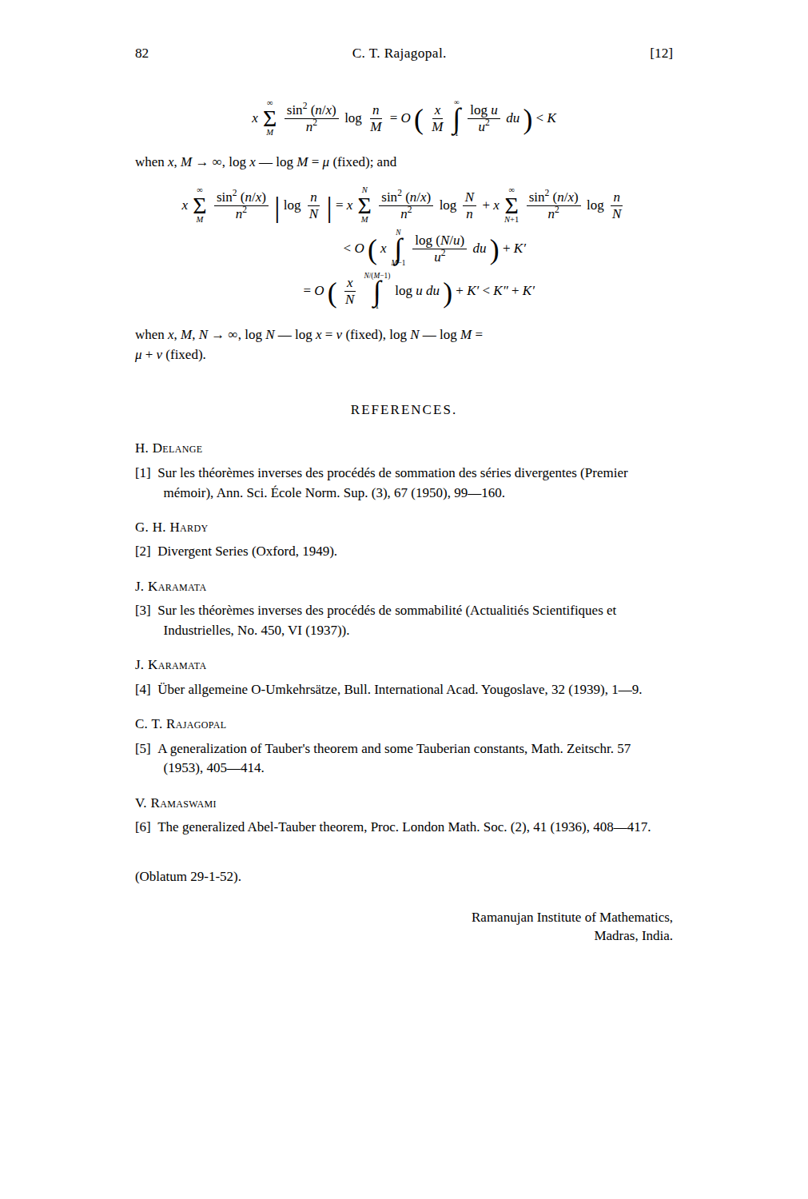82 C. T. Rajagopal. [12]
x ∞ΣM sin2 (n/x) n2 log n M = O ( x M ∞∫1 log u u2 du ) < K
when x, M → ∞, log x — log M = μ (fixed); and
x ∞ΣM sin2 (n/x) n2 | log n N | = x NΣM sin2 (n/x) n2 log N n + x ∞ΣN+1 sin2 (n/x) n2 log n N < O ( x N∫M−1 log (N/u) u2 du ) + K′ = O ( x N N/(M−1)∫1 log u du ) + K′ < K″ + K′
when x, M, N → ∞, log N — log x = ν (fixed), log N — log M =
μ + ν (fixed).
REFERENCES.
H. Delange
[1] Sur les théorèmes inverses des procédés de sommation des séries divergentes (Premier mémoir), Ann. Sci. École Norm. Sup. (3), 67 (1950), 99—160.
G. H. Hardy
[2] Divergent Series (Oxford, 1949).
J. Karamata
[3] Sur les théorèmes inverses des procédés de sommabilité (Actualitiés Scientifiques et Industrielles, No. 450, VI (1937)).
J. Karamata
[4] Über allgemeine O-Umkehrsätze, Bull. International Acad. Yougoslave, 32 (1939), 1—9.
C. T. Rajagopal
[5] A generalization of Tauber's theorem and some Tauberian constants, Math. Zeitschr. 57 (1953), 405—414.
V. Ramaswami
[6] The generalized Abel-Tauber theorem, Proc. London Math. Soc. (2), 41 (1936), 408—417.
(Oblatum 29-1-52).
Ramanujan Institute of Mathematics,
Madras, India.